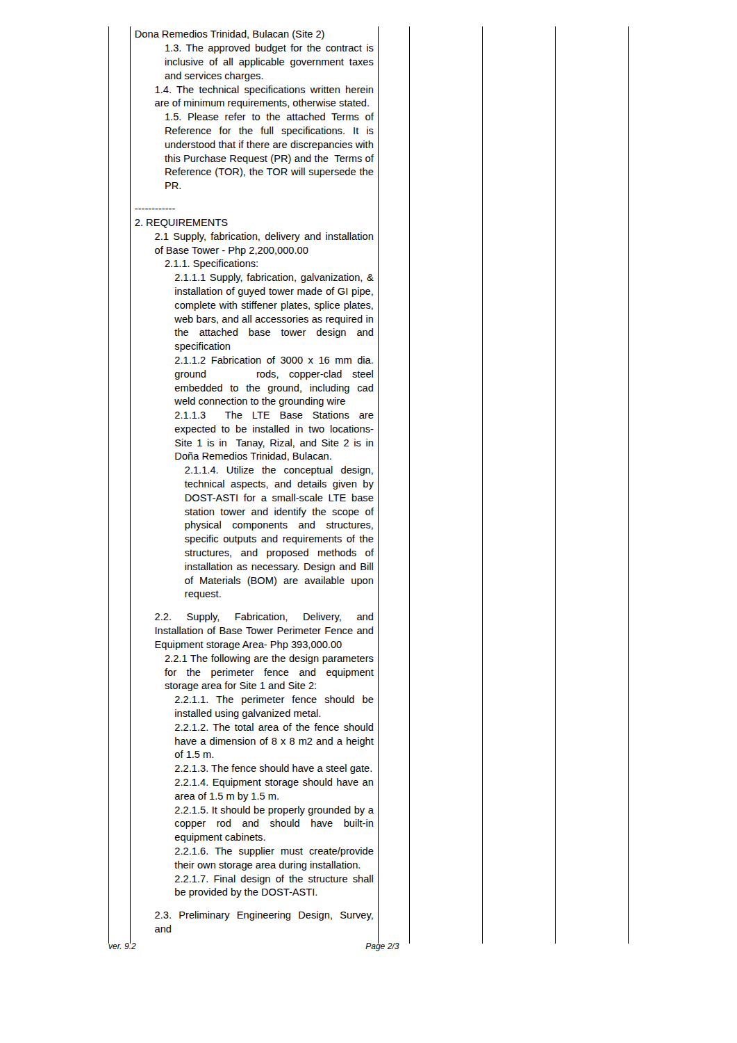| | Dona Remedios Trinidad, Bulacan (Site 2) 1.3. The approved budget for the contract is inclusive of all applicable government taxes and services charges. 1.4. The technical specifications written herein are of minimum requirements, otherwise stated. 1.5. Please refer to the attached Terms of Reference for the full specifications. It is understood that if there are discrepancies with this Purchase Request (PR) and the Terms of Reference (TOR), the TOR will supersede the PR. ------------ 2. REQUIREMENTS 2.1 Supply, fabrication, delivery and installation of Base Tower - Php 2,200,000.00 2.1.1. Specifications: 2.1.1.1 Supply, fabrication, galvanization, & installation of guyed tower made of GI pipe, complete with stiffener plates, splice plates, web bars, and all accessories as required in the attached base tower design and specification 2.1.1.2 Fabrication of 3000 x 16 mm dia. ground rods, copper-clad steel embedded to the ground, including cad weld connection to the grounding wire 2.1.1.3 The LTE Base Stations are expected to be installed in two locations- Site 1 is in Tanay, Rizal, and Site 2 is in Doña Remedios Trinidad, Bulacan. 2.1.1.4. Utilize the conceptual design, technical aspects, and details given by DOST-ASTI for a small-scale LTE base station tower and identify the scope of physical components and structures, specific outputs and requirements of the structures, and proposed methods of installation as necessary. Design and Bill of Materials (BOM) are available upon request. 2.2. Supply, Fabrication, Delivery, and Installation of Base Tower Perimeter Fence and Equipment storage Area- Php 393,000.00 2.2.1 The following are the design parameters for the perimeter fence and equipment storage area for Site 1 and Site 2: 2.2.1.1. The perimeter fence should be installed using galvanized metal. 2.2.1.2. The total area of the fence should have a dimension of 8 x 8 m2 and a height of 1.5 m. 2.2.1.3. The fence should have a steel gate. 2.2.1.4. Equipment storage should have an area of 1.5 m by 1.5 m. 2.2.1.5. It should be properly grounded by a copper rod and should have built-in equipment cabinets. 2.2.1.6. The supplier must create/provide their own storage area during installation. 2.2.1.7. Final design of the structure shall be provided by the DOST-ASTI. 2.3. Preliminary Engineering Design, Survey, and | | | | |
ver. 9.2
Page 2/3